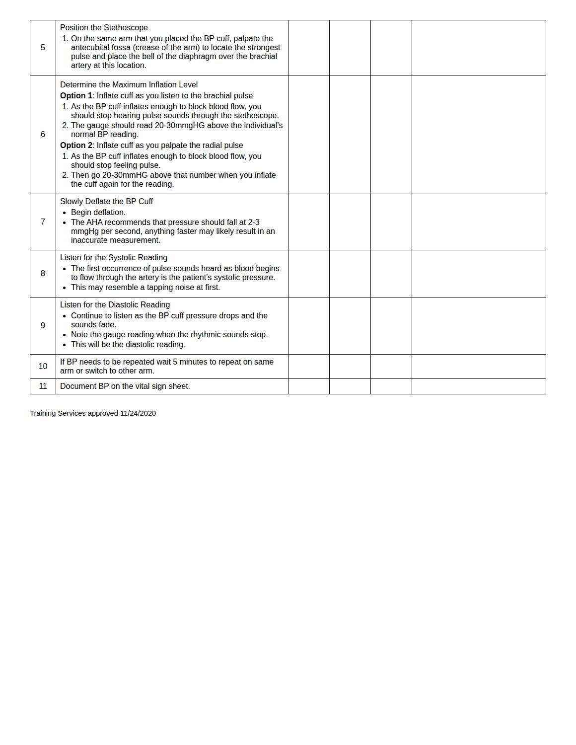| 5 | Position the Stethoscope On the same arm that you placed the BP cuff, palpate the antecubital fossa (crease of the arm) to locate the strongest pulse and place the bell of the diaphragm over the brachial artery at this location. | | | | |
| 6 | Determine the Maximum Inflation Level Option 1 : Inflate cuff as you listen to the brachial pulse As the BP cuff inflates enough to block blood flow, you should stop hearing pulse sounds through the stethoscope. The gauge should read 20-30mmgHG above the individual’s normal BP reading. Option 2 : Inflate cuff as you palpate the radial pulse As the BP cuff inflates enough to block blood flow, you should stop feeling pulse. Then go 20-30mmHG above that number when you inflate the cuff again for the reading. | | | | |
| 7 | Slowly Deflate the BP Cuff Begin deflation. The AHA recommends that pressure should fall at 2-3 mmgHg per second, anything faster may likely result in an inaccurate measurement. | | | | |
| 8 | Listen for the Systolic Reading The first occurrence of pulse sounds heard as blood begins to flow through the artery is the patient’s systolic pressure. This may resemble a tapping noise at first. | | | | |
| 9 | Listen for the Diastolic Reading Continue to listen as the BP cuff pressure drops and the sounds fade. Note the gauge reading when the rhythmic sounds stop. This will be the diastolic reading. | | | | |
| 10 | If BP needs to be repeated wait 5 minutes to repeat on same arm or switch to other arm. | | | | |
| 11 | Document BP on the vital sign sheet. | | | | |
Training Services approved 11/24/2020